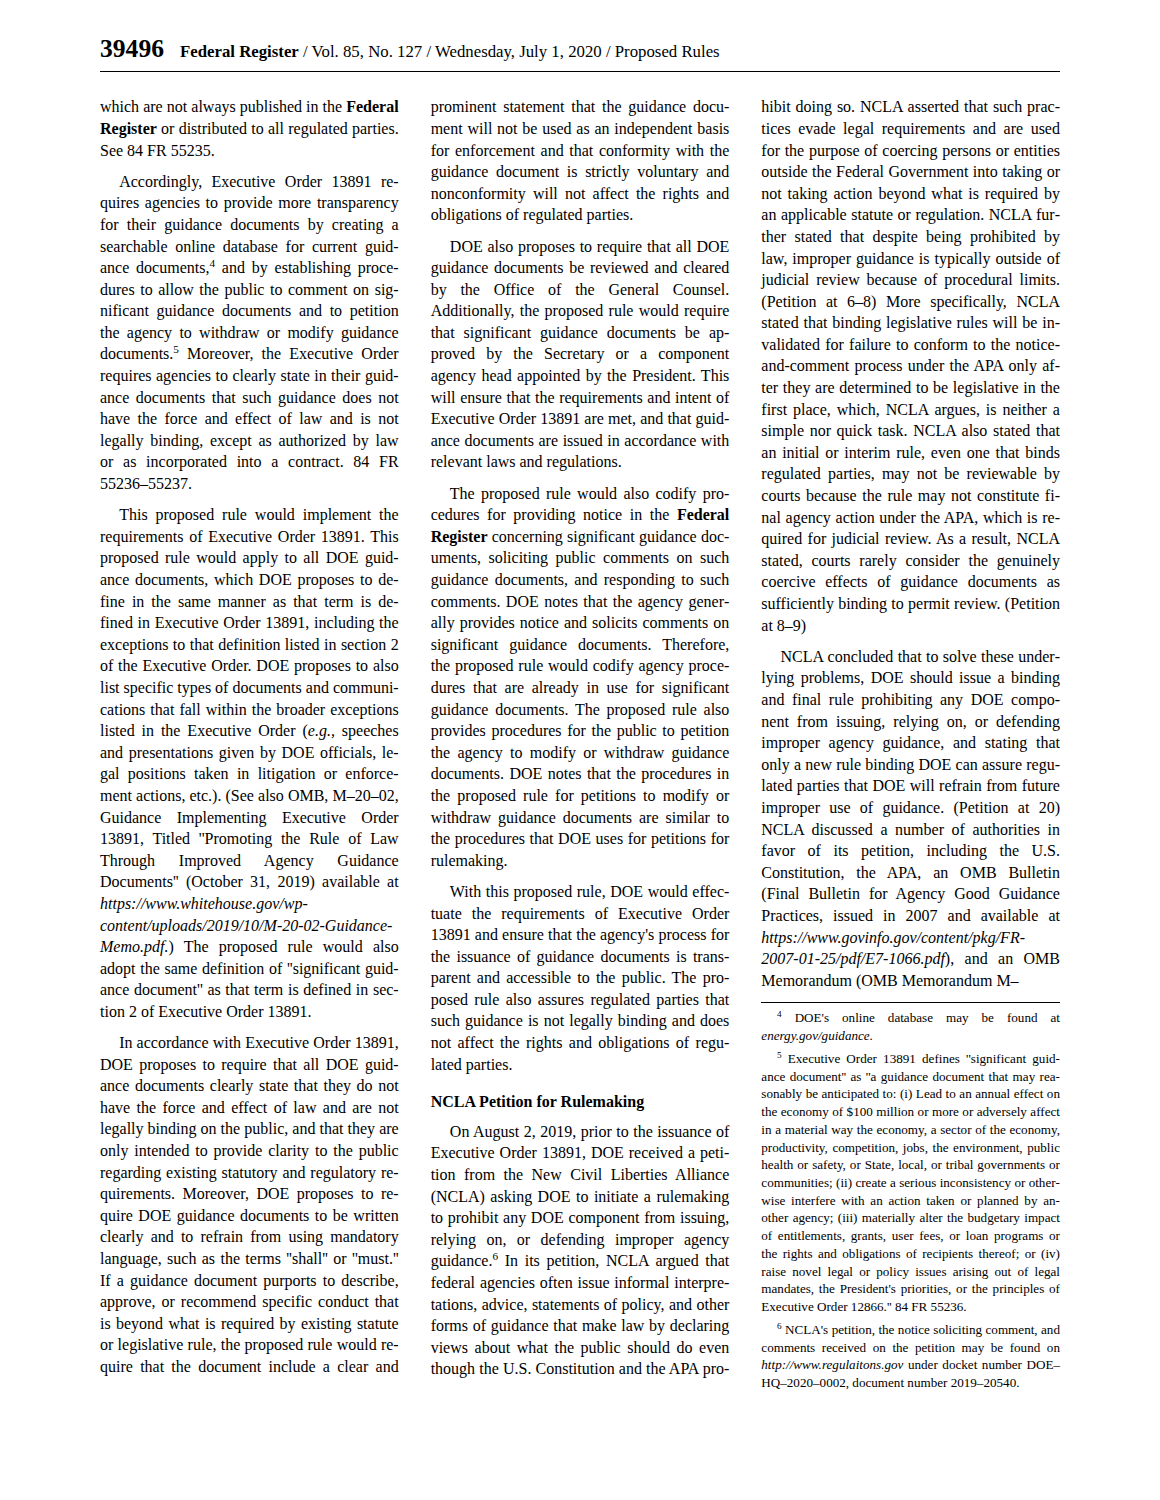39496 Federal Register / Vol. 85, No. 127 / Wednesday, July 1, 2020 / Proposed Rules
which are not always published in the Federal Register or distributed to all regulated parties. See 84 FR 55235.
Accordingly, Executive Order 13891 requires agencies to provide more transparency for their guidance documents by creating a searchable online database for current guidance documents,4 and by establishing procedures to allow the public to comment on significant guidance documents and to petition the agency to withdraw or modify guidance documents.5 Moreover, the Executive Order requires agencies to clearly state in their guidance documents that such guidance does not have the force and effect of law and is not legally binding, except as authorized by law or as incorporated into a contract. 84 FR 55236–55237.
This proposed rule would implement the requirements of Executive Order 13891. This proposed rule would apply to all DOE guidance documents, which DOE proposes to define in the same manner as that term is defined in Executive Order 13891, including the exceptions to that definition listed in section 2 of the Executive Order. DOE proposes to also list specific types of documents and communications that fall within the broader exceptions listed in the Executive Order (e.g., speeches and presentations given by DOE officials, legal positions taken in litigation or enforcement actions, etc.). (See also OMB, M–20–02, Guidance Implementing Executive Order 13891, Titled ''Promoting the Rule of Law Through Improved Agency Guidance Documents'' (October 31, 2019) available at https://www.whitehouse.gov/wp-content/uploads/2019/10/M-20-02-Guidance-Memo.pdf.) The proposed rule would also adopt the same definition of ''significant guidance document'' as that term is defined in section 2 of Executive Order 13891.
In accordance with Executive Order 13891, DOE proposes to require that all DOE guidance documents clearly state that they do not have the force and effect of law and are not legally binding on the public, and that they are only intended to provide clarity to the public regarding existing statutory and regulatory requirements. Moreover, DOE proposes to require DOE guidance documents to be written clearly and to refrain from using mandatory language, such as the terms ''shall'' or ''must.'' If a guidance document purports to describe, approve, or recommend specific conduct that is beyond what is required by existing statute or legislative rule, the proposed rule would require that the document include a clear and prominent statement that the guidance document will not be used as an independent basis for enforcement and that conformity with the guidance document is strictly voluntary and nonconformity will not affect the rights and obligations of regulated parties.
DOE also proposes to require that all DOE guidance documents be reviewed and cleared by the Office of the General Counsel. Additionally, the proposed rule would require that significant guidance documents be approved by the Secretary or a component agency head appointed by the President. This will ensure that the requirements and intent of Executive Order 13891 are met, and that guidance documents are issued in accordance with relevant laws and regulations.
The proposed rule would also codify procedures for providing notice in the Federal Register concerning significant guidance documents, soliciting public comments on such guidance documents, and responding to such comments. DOE notes that the agency generally provides notice and solicits comments on significant guidance documents. Therefore, the proposed rule would codify agency procedures that are already in use for significant guidance documents. The proposed rule also provides procedures for the public to petition the agency to modify or withdraw guidance documents. DOE notes that the procedures in the proposed rule for petitions to modify or withdraw guidance documents are similar to the procedures that DOE uses for petitions for rulemaking.
With this proposed rule, DOE would effectuate the requirements of Executive Order 13891 and ensure that the agency's process for the issuance of guidance documents is transparent and accessible to the public. The proposed rule also assures regulated parties that such guidance is not legally binding and does not affect the rights and obligations of regulated parties.
NCLA Petition for Rulemaking
On August 2, 2019, prior to the issuance of Executive Order 13891, DOE received a petition from the New Civil Liberties Alliance (NCLA) asking DOE to initiate a rulemaking to prohibit any DOE component from issuing, relying on, or defending improper agency guidance.6 In its petition, NCLA argued that federal agencies often issue informal interpretations, advice, statements of policy, and other forms of guidance that make law by declaring views about what the public should do even though the U.S. Constitution and the APA prohibit doing so. NCLA asserted that such practices evade legal requirements and are used for the purpose of coercing persons or entities outside the Federal Government into taking or not taking action beyond what is required by an applicable statute or regulation. NCLA further stated that despite being prohibited by law, improper guidance is typically outside of judicial review because of procedural limits. (Petition at 6–8) More specifically, NCLA stated that binding legislative rules will be invalidated for failure to conform to the notice-and-comment process under the APA only after they are determined to be legislative in the first place, which, NCLA argues, is neither a simple nor quick task. NCLA also stated that an initial or interim rule, even one that binds regulated parties, may not be reviewable by courts because the rule may not constitute final agency action under the APA, which is required for judicial review. As a result, NCLA stated, courts rarely consider the genuinely coercive effects of guidance documents as sufficiently binding to permit review. (Petition at 8–9)
NCLA concluded that to solve these underlying problems, DOE should issue a binding and final rule prohibiting any DOE component from issuing, relying on, or defending improper agency guidance, and stating that only a new rule binding DOE can assure regulated parties that DOE will refrain from future improper use of guidance. (Petition at 20) NCLA discussed a number of authorities in favor of its petition, including the U.S. Constitution, the APA, an OMB Bulletin (Final Bulletin for Agency Good Guidance Practices, issued in 2007 and available at https://www.govinfo.gov/content/pkg/FR-2007-01-25/pdf/E7-1066.pdf), and an OMB Memorandum (OMB Memorandum M–
4 DOE's online database may be found at energy.gov/guidance.
5 Executive Order 13891 defines ''significant guidance document'' as ''a guidance document that may reasonably be anticipated to: (i) Lead to an annual effect on the economy of $100 million or more or adversely affect in a material way the economy, a sector of the economy, productivity, competition, jobs, the environment, public health or safety, or State, local, or tribal governments or communities; (ii) create a serious inconsistency or otherwise interfere with an action taken or planned by another agency; (iii) materially alter the budgetary impact of entitlements, grants, user fees, or loan programs or the rights and obligations of recipients thereof; or (iv) raise novel legal or policy issues arising out of legal mandates, the President's priorities, or the principles of Executive Order 12866.'' 84 FR 55236.
6 NCLA's petition, the notice soliciting comment, and comments received on the petition may be found on http://www.regulaitons.gov under docket number DOE–HQ–2020–0002, document number 2019–20540.